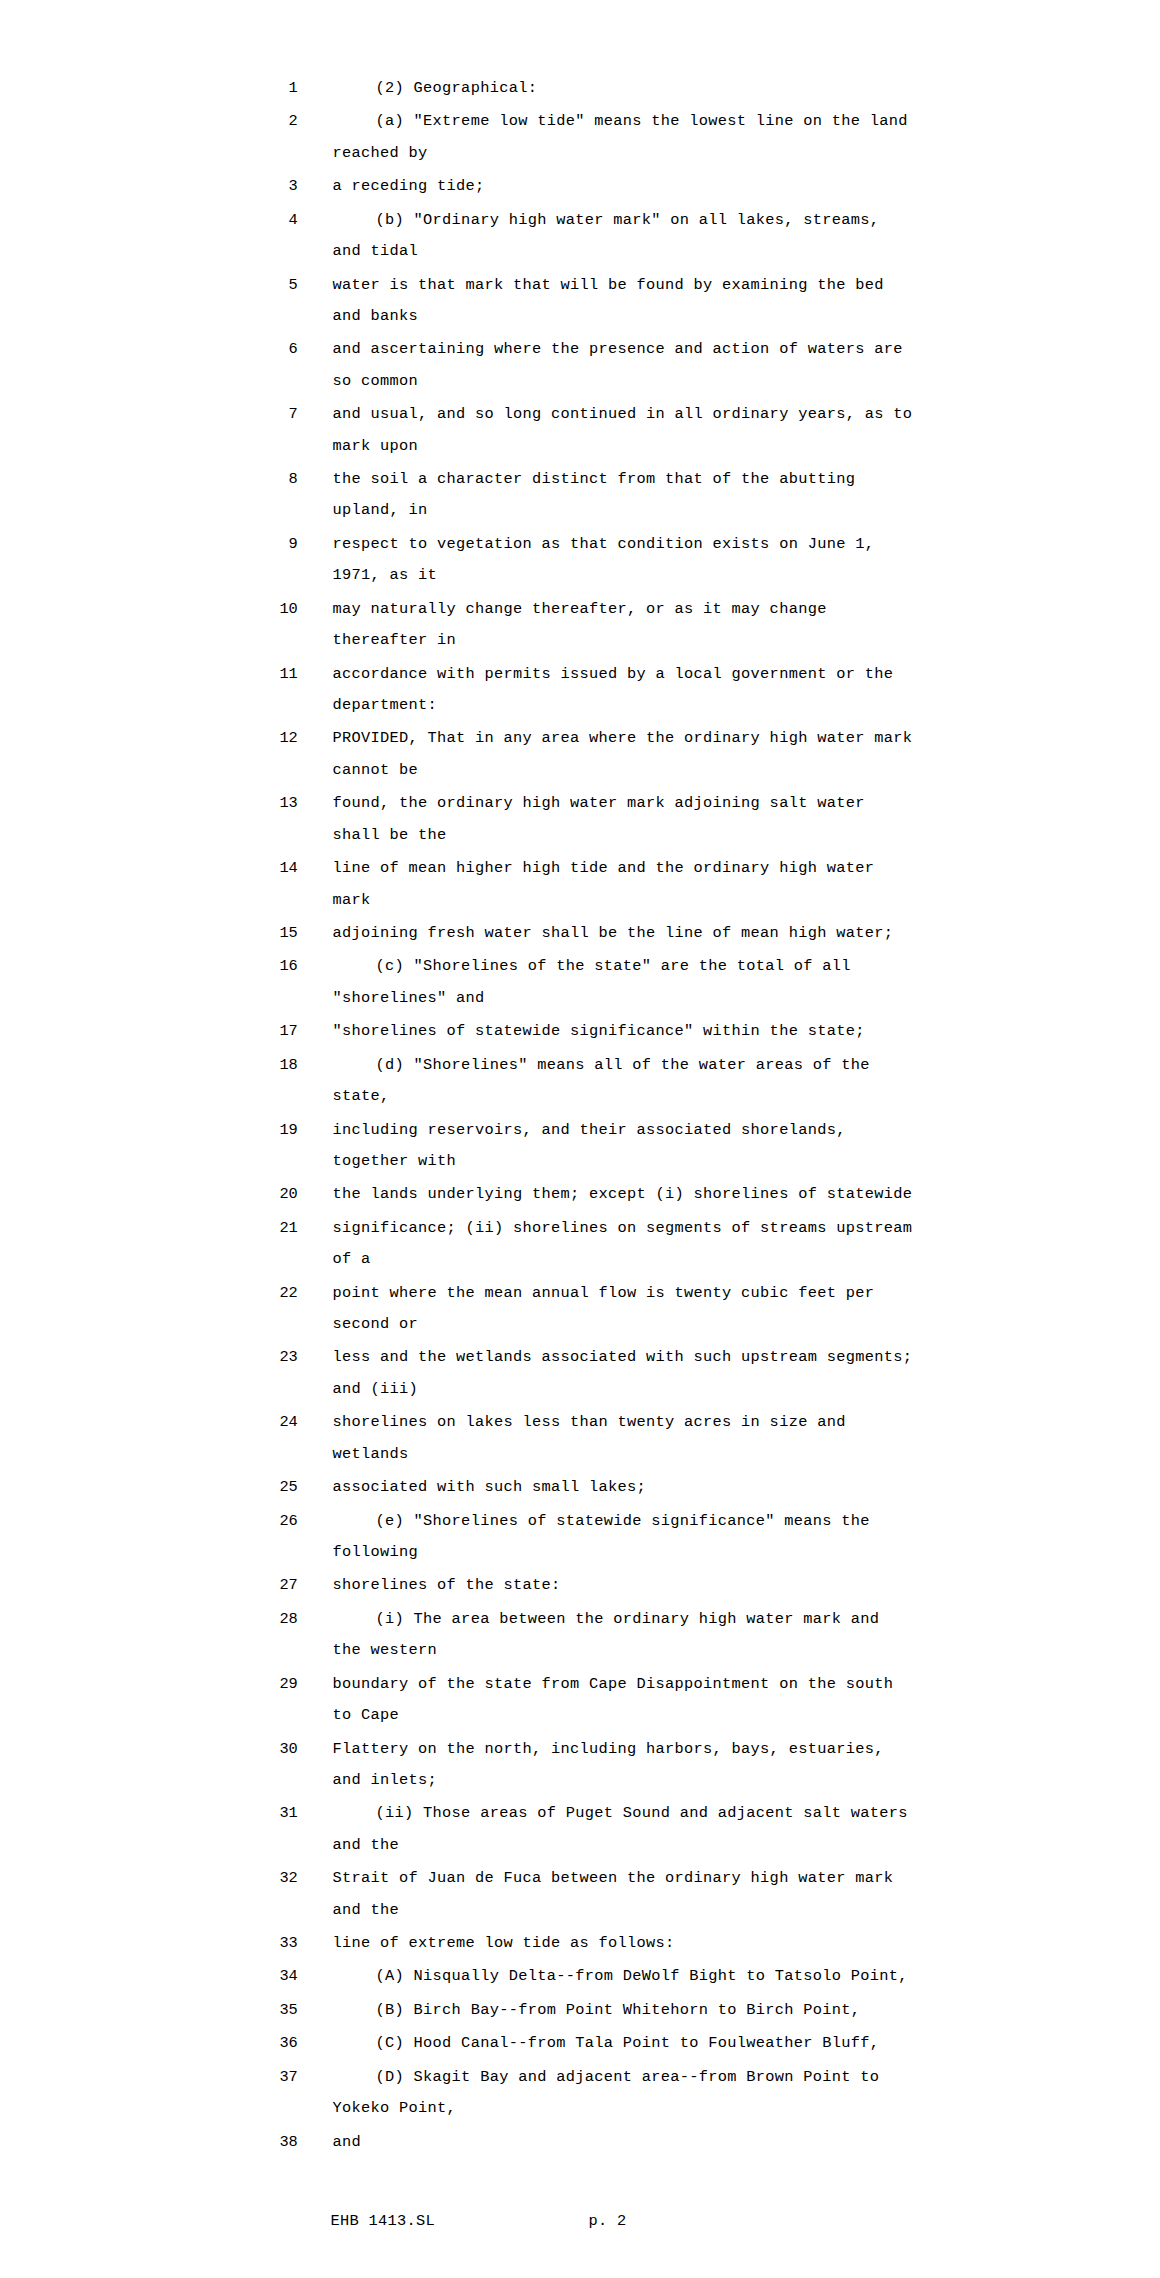| 1 | (2) Geographical: |
| 2 | (a) "Extreme low tide" means the lowest line on the land reached by |
| 3 | a receding tide; |
| 4 | (b) "Ordinary high water mark" on all lakes, streams, and tidal |
| 5 | water is that mark that will be found by examining the bed and banks |
| 6 | and ascertaining where the presence and action of waters are so common |
| 7 | and usual, and so long continued in all ordinary years, as to mark upon |
| 8 | the soil a character distinct from that of the abutting upland, in |
| 9 | respect to vegetation as that condition exists on June 1, 1971, as it |
| 10 | may naturally change thereafter, or as it may change thereafter in |
| 11 | accordance with permits issued by a local government or the department: |
| 12 | PROVIDED, That in any area where the ordinary high water mark cannot be |
| 13 | found, the ordinary high water mark adjoining salt water shall be the |
| 14 | line of mean higher high tide and the ordinary high water mark |
| 15 | adjoining fresh water shall be the line of mean high water; |
| 16 | (c) "Shorelines of the state" are the total of all "shorelines" and |
| 17 | "shorelines of statewide significance" within the state; |
| 18 | (d) "Shorelines" means all of the water areas of the state, |
| 19 | including reservoirs, and their associated shorelands, together with |
| 20 | the lands underlying them; except (i) shorelines of statewide |
| 21 | significance; (ii) shorelines on segments of streams upstream of a |
| 22 | point where the mean annual flow is twenty cubic feet per second or |
| 23 | less and the wetlands associated with such upstream segments; and (iii) |
| 24 | shorelines on lakes less than twenty acres in size and wetlands |
| 25 | associated with such small lakes; |
| 26 | (e) "Shorelines of statewide significance" means the following |
| 27 | shorelines of the state: |
| 28 | (i) The area between the ordinary high water mark and the western |
| 29 | boundary of the state from Cape Disappointment on the south to Cape |
| 30 | Flattery on the north, including harbors, bays, estuaries, and inlets; |
| 31 | (ii) Those areas of Puget Sound and adjacent salt waters and the |
| 32 | Strait of Juan de Fuca between the ordinary high water mark and the |
| 33 | line of extreme low tide as follows: |
| 34 | (A) Nisqually Delta--from DeWolf Bight to Tatsolo Point, |
| 35 | (B) Birch Bay--from Point Whitehorn to Birch Point, |
| 36 | (C) Hood Canal--from Tala Point to Foulweather Bluff, |
| 37 | (D) Skagit Bay and adjacent area--from Brown Point to Yokeko Point, |
| 38 | and |
EHB 1413.SL p. 2